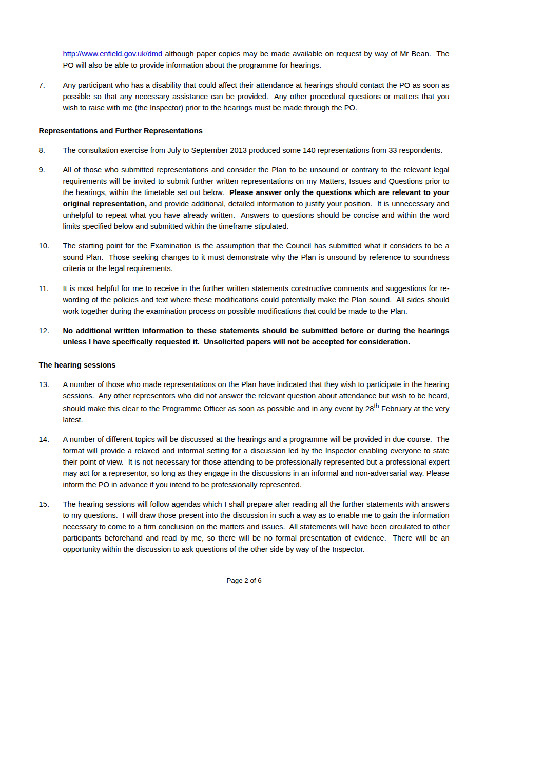http://www.enfield.gov.uk/dmd although paper copies may be made available on request by way of Mr Bean. The PO will also be able to provide information about the programme for hearings.
7. Any participant who has a disability that could affect their attendance at hearings should contact the PO as soon as possible so that any necessary assistance can be provided. Any other procedural questions or matters that you wish to raise with me (the Inspector) prior to the hearings must be made through the PO.
Representations and Further Representations
8. The consultation exercise from July to September 2013 produced some 140 representations from 33 respondents.
9. All of those who submitted representations and consider the Plan to be unsound or contrary to the relevant legal requirements will be invited to submit further written representations on my Matters, Issues and Questions prior to the hearings, within the timetable set out below. Please answer only the questions which are relevant to your original representation, and provide additional, detailed information to justify your position. It is unnecessary and unhelpful to repeat what you have already written. Answers to questions should be concise and within the word limits specified below and submitted within the timeframe stipulated.
10. The starting point for the Examination is the assumption that the Council has submitted what it considers to be a sound Plan. Those seeking changes to it must demonstrate why the Plan is unsound by reference to soundness criteria or the legal requirements.
11. It is most helpful for me to receive in the further written statements constructive comments and suggestions for re-wording of the policies and text where these modifications could potentially make the Plan sound. All sides should work together during the examination process on possible modifications that could be made to the Plan.
12. No additional written information to these statements should be submitted before or during the hearings unless I have specifically requested it. Unsolicited papers will not be accepted for consideration.
The hearing sessions
13. A number of those who made representations on the Plan have indicated that they wish to participate in the hearing sessions. Any other representors who did not answer the relevant question about attendance but wish to be heard, should make this clear to the Programme Officer as soon as possible and in any event by 28th February at the very latest.
14. A number of different topics will be discussed at the hearings and a programme will be provided in due course. The format will provide a relaxed and informal setting for a discussion led by the Inspector enabling everyone to state their point of view. It is not necessary for those attending to be professionally represented but a professional expert may act for a representor, so long as they engage in the discussions in an informal and non-adversarial way. Please inform the PO in advance if you intend to be professionally represented.
15. The hearing sessions will follow agendas which I shall prepare after reading all the further statements with answers to my questions. I will draw those present into the discussion in such a way as to enable me to gain the information necessary to come to a firm conclusion on the matters and issues. All statements will have been circulated to other participants beforehand and read by me, so there will be no formal presentation of evidence. There will be an opportunity within the discussion to ask questions of the other side by way of the Inspector.
Page 2 of 6